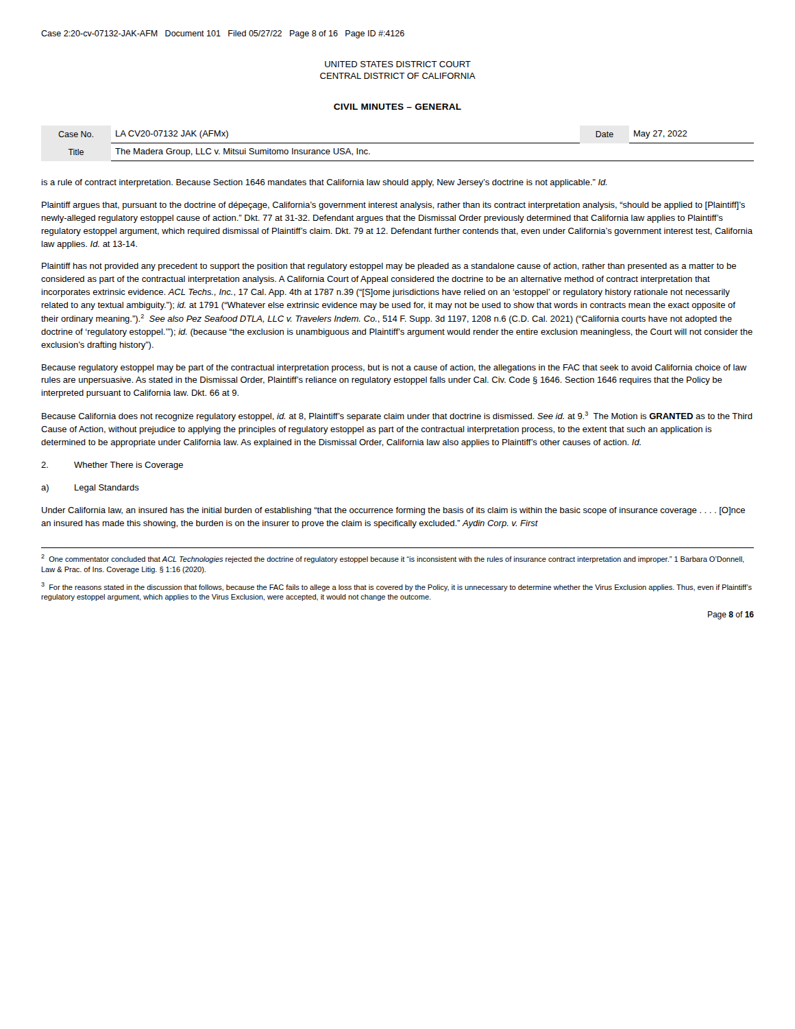Case 2:20-cv-07132-JAK-AFM Document 101 Filed 05/27/22 Page 8 of 16 Page ID #:4126
UNITED STATES DISTRICT COURT
CENTRAL DISTRICT OF CALIFORNIA
CIVIL MINUTES – GENERAL
| Case No. | LA CV20-07132 JAK (AFMx) | Date | May 27, 2022 |
| Title | The Madera Group, LLC v. Mitsui Sumitomo Insurance USA, Inc. |
is a rule of contract interpretation. Because Section 1646 mandates that California law should apply, New Jersey’s doctrine is not applicable.” Id.
Plaintiff argues that, pursuant to the doctrine of dépeçage, California’s government interest analysis, rather than its contract interpretation analysis, “should be applied to [Plaintiff]’s newly-alleged regulatory estoppel cause of action.” Dkt. 77 at 31-32. Defendant argues that the Dismissal Order previously determined that California law applies to Plaintiff’s regulatory estoppel argument, which required dismissal of Plaintiff’s claim. Dkt. 79 at 12. Defendant further contends that, even under California’s government interest test, California law applies. Id. at 13-14.
Plaintiff has not provided any precedent to support the position that regulatory estoppel may be pleaded as a standalone cause of action, rather than presented as a matter to be considered as part of the contractual interpretation analysis. A California Court of Appeal considered the doctrine to be an alternative method of contract interpretation that incorporates extrinsic evidence. ACL Techs., Inc., 17 Cal. App. 4th at 1787 n.39 (“[S]ome jurisdictions have relied on an ‘estoppel’ or regulatory history rationale not necessarily related to any textual ambiguity.”); id. at 1791 (“Whatever else extrinsic evidence may be used for, it may not be used to show that words in contracts mean the exact opposite of their ordinary meaning.”).2 See also Pez Seafood DTLA, LLC v. Travelers Indem. Co., 514 F. Supp. 3d 1197, 1208 n.6 (C.D. Cal. 2021) (“California courts have not adopted the doctrine of ‘regulatory estoppel.’”); id. (because “the exclusion is unambiguous and Plaintiff’s argument would render the entire exclusion meaningless, the Court will not consider the exclusion’s drafting history”).
Because regulatory estoppel may be part of the contractual interpretation process, but is not a cause of action, the allegations in the FAC that seek to avoid California choice of law rules are unpersuasive. As stated in the Dismissal Order, Plaintiff’s reliance on regulatory estoppel falls under Cal. Civ. Code § 1646. Section 1646 requires that the Policy be interpreted pursuant to California law. Dkt. 66 at 9.
Because California does not recognize regulatory estoppel, id. at 8, Plaintiff’s separate claim under that doctrine is dismissed. See id. at 9.3 The Motion is GRANTED as to the Third Cause of Action, without prejudice to applying the principles of regulatory estoppel as part of the contractual interpretation process, to the extent that such an application is determined to be appropriate under California law. As explained in the Dismissal Order, California law also applies to Plaintiff’s other causes of action. Id.
2. Whether There is Coverage
a) Legal Standards
Under California law, an insured has the initial burden of establishing “that the occurrence forming the basis of its claim is within the basic scope of insurance coverage . . . . [O]nce an insured has made this showing, the burden is on the insurer to prove the claim is specifically excluded.” Aydin Corp. v. First
2 One commentator concluded that ACL Technologies rejected the doctrine of regulatory estoppel because it “is inconsistent with the rules of insurance contract interpretation and improper.” 1 Barbara O’Donnell, Law & Prac. of Ins. Coverage Litig. § 1:16 (2020).
3 For the reasons stated in the discussion that follows, because the FAC fails to allege a loss that is covered by the Policy, it is unnecessary to determine whether the Virus Exclusion applies. Thus, even if Plaintiff’s regulatory estoppel argument, which applies to the Virus Exclusion, were accepted, it would not change the outcome.
Page 8 of 16